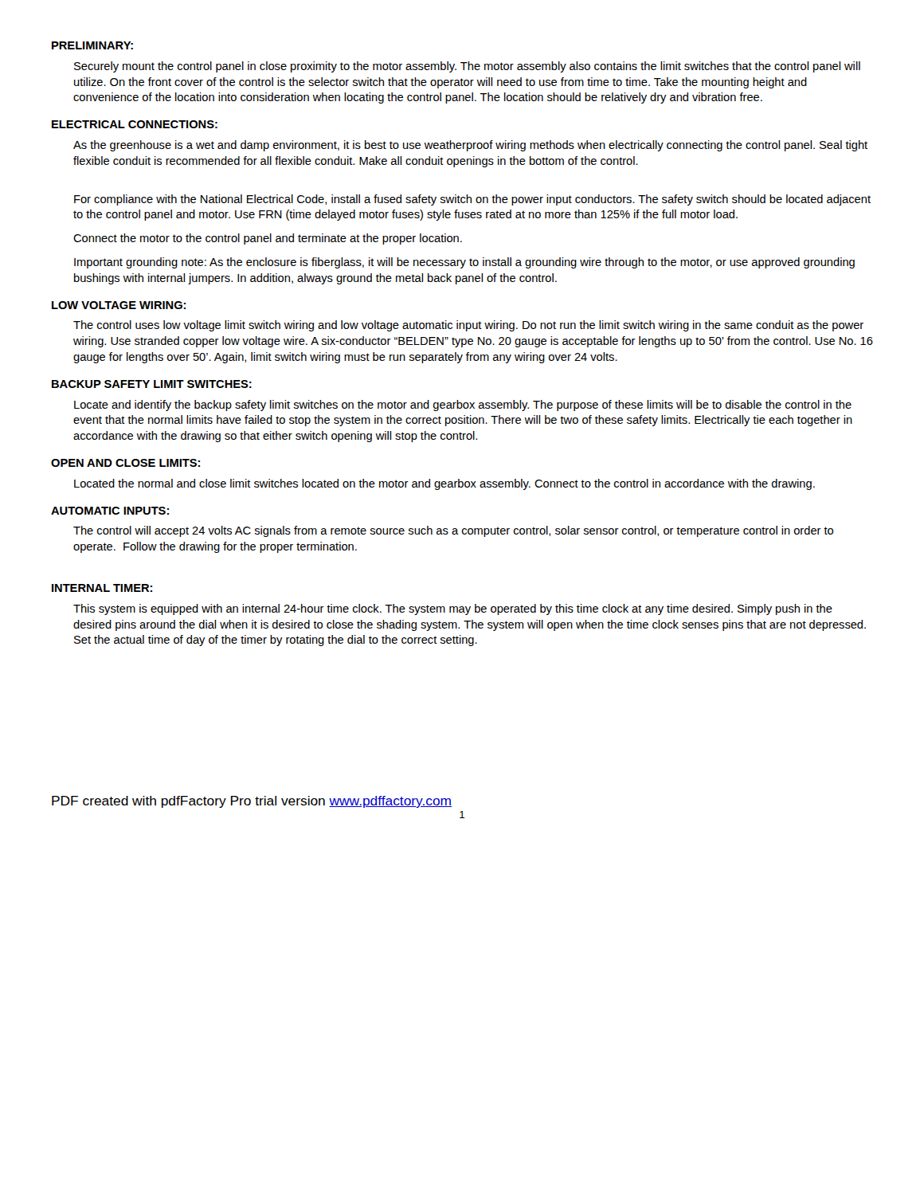PRELIMINARY:
Securely mount the control panel in close proximity to the motor assembly. The motor assembly also contains the limit switches that the control panel will utilize. On the front cover of the control is the selector switch that the operator will need to use from time to time. Take the mounting height and convenience of the location into consideration when locating the control panel. The location should be relatively dry and vibration free.
ELECTRICAL CONNECTIONS:
As the greenhouse is a wet and damp environment, it is best to use weatherproof wiring methods when electrically connecting the control panel. Seal tight flexible conduit is recommended for all flexible conduit. Make all conduit openings in the bottom of the control.
For compliance with the National Electrical Code, install a fused safety switch on the power input conductors. The safety switch should be located adjacent to the control panel and motor. Use FRN (time delayed motor fuses) style fuses rated at no more than 125% if the full motor load.
Connect the motor to the control panel and terminate at the proper location.
Important grounding note: As the enclosure is fiberglass, it will be necessary to install a grounding wire through to the motor, or use approved grounding bushings with internal jumpers. In addition, always ground the metal back panel of the control.
LOW VOLTAGE WIRING:
The control uses low voltage limit switch wiring and low voltage automatic input wiring. Do not run the limit switch wiring in the same conduit as the power wiring. Use stranded copper low voltage wire. A six-conductor “BELDEN” type No. 20 gauge is acceptable for lengths up to 50’ from the control. Use No. 16 gauge for lengths over 50’. Again, limit switch wiring must be run separately from any wiring over 24 volts.
BACKUP SAFETY LIMIT SWITCHES:
Locate and identify the backup safety limit switches on the motor and gearbox assembly. The purpose of these limits will be to disable the control in the event that the normal limits have failed to stop the system in the correct position. There will be two of these safety limits. Electrically tie each together in accordance with the drawing so that either switch opening will stop the control.
OPEN AND CLOSE LIMITS:
Located the normal and close limit switches located on the motor and gearbox assembly. Connect to the control in accordance with the drawing.
AUTOMATIC INPUTS:
The control will accept 24 volts AC signals from a remote source such as a computer control, solar sensor control, or temperature control in order to operate. Follow the drawing for the proper termination.
INTERNAL TIMER:
This system is equipped with an internal 24-hour time clock. The system may be operated by this time clock at any time desired. Simply push in the desired pins around the dial when it is desired to close the shading system. The system will open when the time clock senses pins that are not depressed. Set the actual time of day of the timer by rotating the dial to the correct setting.
PDF created with pdfFactory Pro trial version www.pdffactory.com
1